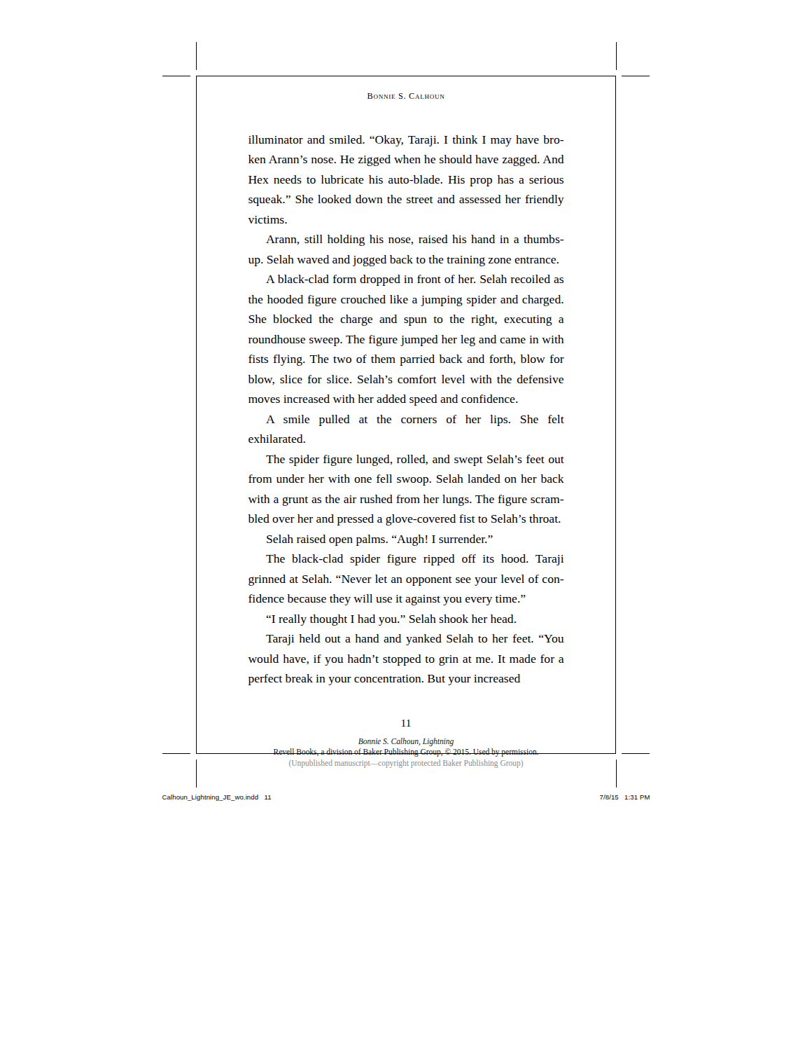Bonnie S. Calhoun
illuminator and smiled. “Okay, Taraji. I think I may have broken Arann’s nose. He zigged when he should have zagged. And Hex needs to lubricate his auto-blade. His prop has a serious squeak.” She looked down the street and assessed her friendly victims.
Arann, still holding his nose, raised his hand in a thumbs-up. Selah waved and jogged back to the training zone entrance.
A black-clad form dropped in front of her. Selah recoiled as the hooded figure crouched like a jumping spider and charged. She blocked the charge and spun to the right, executing a roundhouse sweep. The figure jumped her leg and came in with fists flying. The two of them parried back and forth, blow for blow, slice for slice. Selah’s comfort level with the defensive moves increased with her added speed and confidence.
A smile pulled at the corners of her lips. She felt exhilarated.
The spider figure lunged, rolled, and swept Selah’s feet out from under her with one fell swoop. Selah landed on her back with a grunt as the air rushed from her lungs. The figure scrambled over her and pressed a glove-covered fist to Selah’s throat.
Selah raised open palms. “Augh! I surrender.”
The black-clad spider figure ripped off its hood. Taraji grinned at Selah. “Never let an opponent see your level of confidence because they will use it against you every time.”
“I really thought I had you.” Selah shook her head.
Taraji held out a hand and yanked Selah to her feet. “You would have, if you hadn’t stopped to grin at me. It made for a perfect break in your concentration. But your increased
11
Bonnie S. Calhoun, Lightning
Revell Books, a division of Baker Publishing Group, © 2015. Used by permission.
(Unpublished manuscript—copyright protected Baker Publishing Group)
Calhoun_Lightning_JE_wo.indd 11 7/8/15 1:31 PM